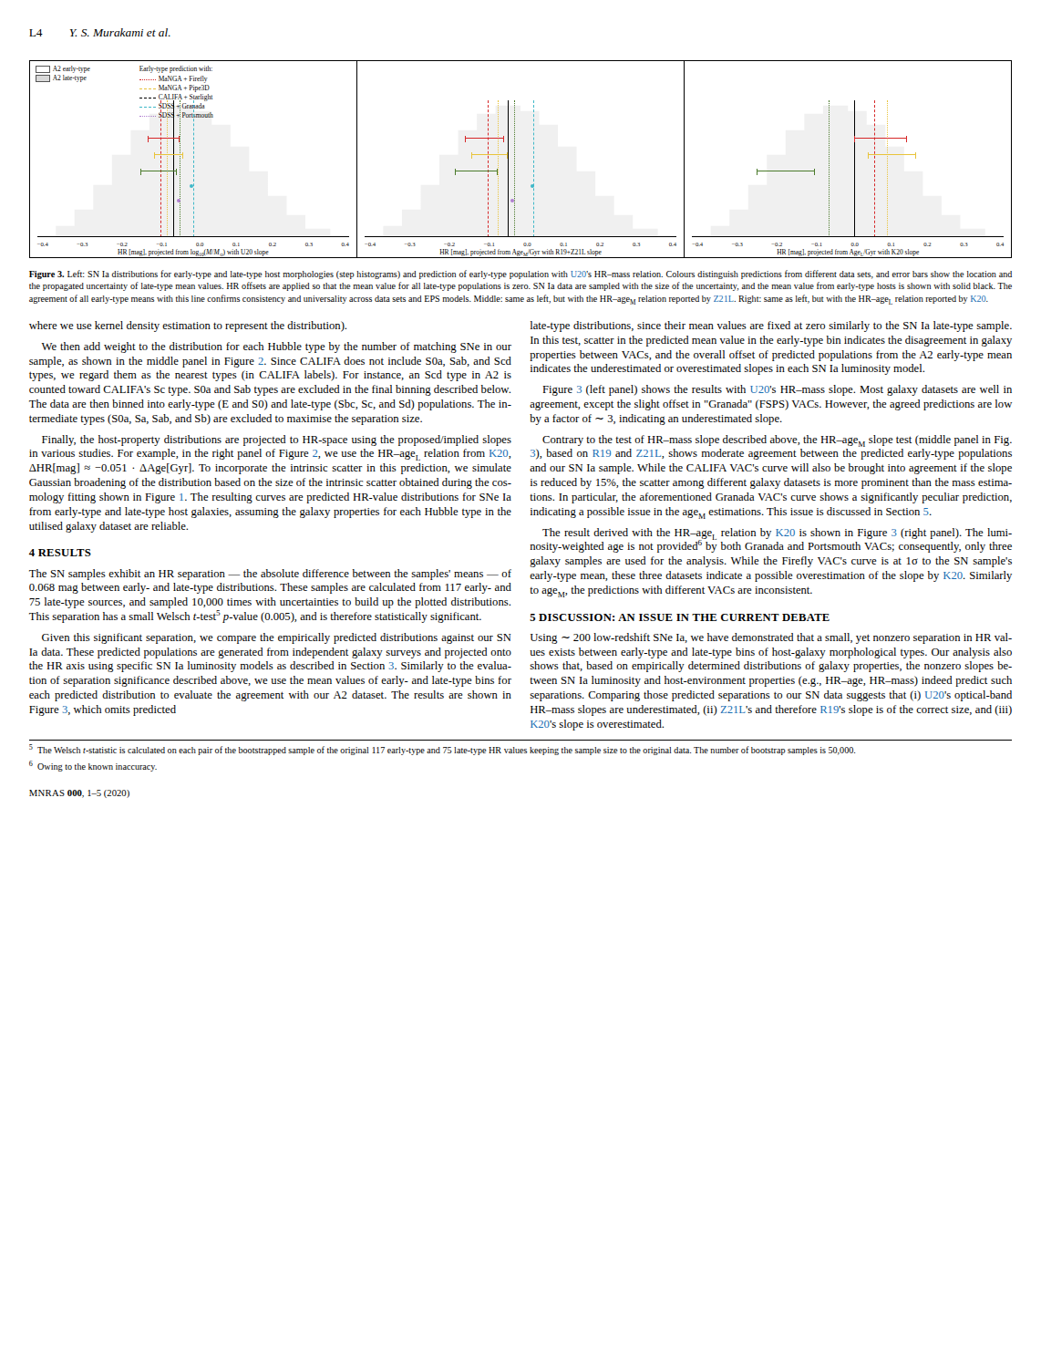L4 Y. S. Murakami et al.
A2 early-type
A2 late-type
Early-type prediction with:
MaNGA + Firefly
MaNGA + Pipe3D
CALIFA + Starlight
SDSS + Granada
SDSS + Portsmouth
−0.4−0.3−0.2−0.10.00.10.20.30.4
HR [mag], projected from log10(M/M⊙) with U20 slope
−0.4−0.3−0.2−0.10.00.10.20.30.4
HR [mag], projected from AgeM/Gyr with R19+Z21L slope
−0.4−0.3−0.2−0.10.00.10.20.30.4
HR [mag], projected from AgeL/Gyr with K20 slope
Figure 3. Left: SN Ia distributions for early-type and late-type host morphologies (step histograms) and prediction of early-type population with U20's HR–mass relation. Colours distinguish predictions from different data sets, and error bars show the location and the propagated uncertainty of late-type mean values. HR offsets are applied so that the mean value for all late-type populations is zero. SN Ia data are sampled with the size of the uncertainty, and the mean value from early-type hosts is shown with solid black. The agreement of all early-type means with this line confirms consistency and universality across data sets and EPS models. Middle: same as left, but with the HR–ageM relation reported by Z21L. Right: same as left, but with the HR–ageL relation reported by K20.
where we use kernel density estimation to represent the distribution).
We then add weight to the distribution for each Hubble type by the number of matching SNe in our sample, as shown in the middle panel in Figure 2. Since CALIFA does not include S0a, Sab, and Scd types, we regard them as the nearest types (in CALIFA labels). For instance, an Scd type in A2 is counted toward CALIFA's Sc type. S0a and Sab types are excluded in the final binning described below. The data are then binned into early-type (E and S0) and late-type (Sbc, Sc, and Sd) populations. The intermediate types (S0a, Sa, Sab, and Sb) are excluded to maximise the separation size.
Finally, the host-property distributions are projected to HR-space using the proposed/implied slopes in various studies. For example, in the right panel of Figure 2, we use the HR–ageL relation from K20, ΔHR[mag] ≈ −0.051 · ΔAge[Gyr]. To incorporate the intrinsic scatter in this prediction, we simulate Gaussian broadening of the distribution based on the size of the intrinsic scatter obtained during the cosmology fitting shown in Figure 1. The resulting curves are predicted HR-value distributions for SNe Ia from early-type and late-type host galaxies, assuming the galaxy properties for each Hubble type in the utilised galaxy dataset are reliable.
4 Results
The SN samples exhibit an HR separation — the absolute difference between the samples' means — of 0.068 mag between early- and late-type distributions. These samples are calculated from 117 early- and 75 late-type sources, and sampled 10,000 times with uncertainties to build up the plotted distributions. This separation has a small Welsch t-test5 p-value (0.005), and is therefore statistically significant.
Given this significant separation, we compare the empirically predicted distributions against our SN Ia data. These predicted populations are generated from independent galaxy surveys and projected onto the HR axis using specific SN Ia luminosity models as described in Section 3. Similarly to the evaluation of separation significance described above, we use the mean values of early- and late-type bins for each predicted distribution to evaluate the agreement with our A2 dataset. The results are shown in Figure 3, which omits predicted
late-type distributions, since their mean values are fixed at zero similarly to the SN Ia late-type sample. In this test, scatter in the predicted mean value in the early-type bin indicates the disagreement in galaxy properties between VACs, and the overall offset of predicted populations from the A2 early-type mean indicates the underestimated or overestimated slopes in each SN Ia luminosity model.
Figure 3 (left panel) shows the results with U20's HR–mass slope. Most galaxy datasets are well in agreement, except the slight offset in "Granada" (FSPS) VACs. However, the agreed predictions are low by a factor of ∼ 3, indicating an underestimated slope.
Contrary to the test of HR–mass slope described above, the HR–ageM slope test (middle panel in Fig. 3), based on R19 and Z21L, shows moderate agreement between the predicted early-type populations and our SN Ia sample. While the CALIFA VAC's curve will also be brought into agreement if the slope is reduced by 15%, the scatter among different galaxy datasets is more prominent than the mass estimations. In particular, the aforementioned Granada VAC's curve shows a significantly peculiar prediction, indicating a possible issue in the ageM estimations. This issue is discussed in Section 5.
The result derived with the HR–ageL relation by K20 is shown in Figure 3 (right panel). The luminosity-weighted age is not provided6 by both Granada and Portsmouth VACs; consequently, only three galaxy samples are used for the analysis. While the Firefly VAC's curve is at 1σ to the SN sample's early-type mean, these three datasets indicate a possible overestimation of the slope by K20. Similarly to ageM, the predictions with different VACs are inconsistent.
5 Discussion: An Issue in the Current Debate
Using ∼ 200 low-redshift SNe Ia, we have demonstrated that a small, yet nonzero separation in HR values exists between early-type and late-type bins of host-galaxy morphological types. Our analysis also shows that, based on empirically determined distributions of galaxy properties, the nonzero slopes between SN Ia luminosity and host-environment properties (e.g., HR–age, HR–mass) indeed predict such separations. Comparing those predicted separations to our SN data suggests that (i) U20's optical-band HR–mass slopes are underestimated, (ii) Z21L's and therefore R19's slope is of the correct size, and (iii) K20's slope is overestimated.
5 The Welsch t-statistic is calculated on each pair of the bootstrapped sample of the original 117 early-type and 75 late-type HR values keeping the sample size to the original data. The number of bootstrap samples is 50,000.
6 Owing to the known inaccuracy.
MNRAS 000, 1–5 (2020)